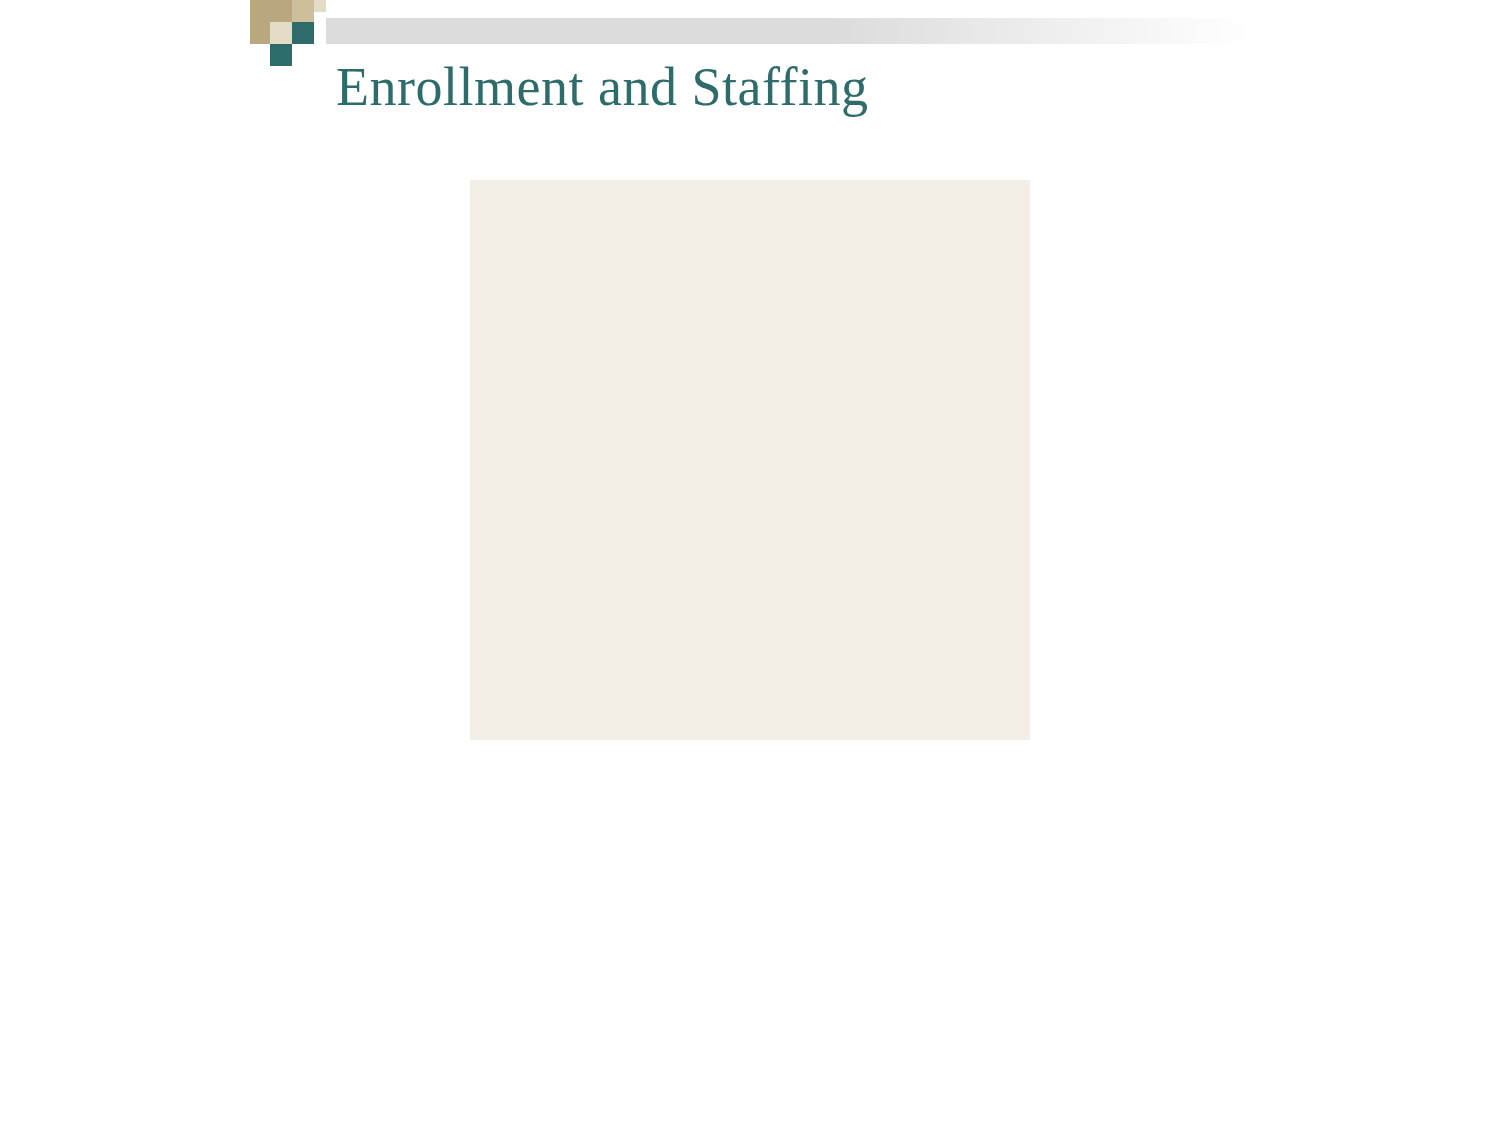Enrollment and Staffing